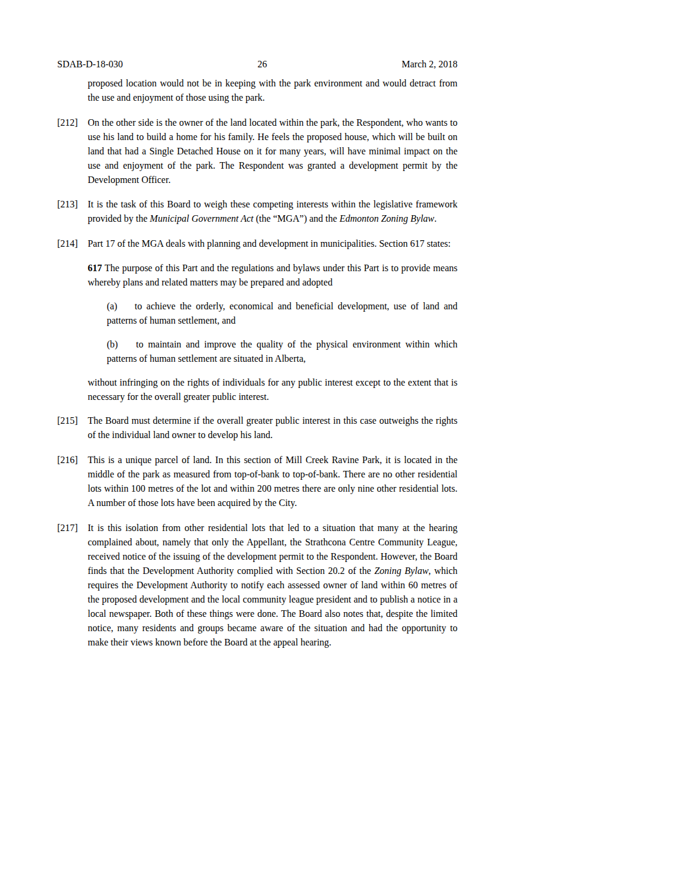SDAB-D-18-030 26 March 2, 2018
proposed location would not be in keeping with the park environment and would detract from the use and enjoyment of those using the park.
[212]
On the other side is the owner of the land located within the park, the Respondent, who wants to use his land to build a home for his family. He feels the proposed house, which will be built on land that had a Single Detached House on it for many years, will have minimal impact on the use and enjoyment of the park. The Respondent was granted a development permit by the Development Officer.
[213]
It is the task of this Board to weigh these competing interests within the legislative framework provided by the Municipal Government Act (the “MGA”) and the Edmonton Zoning Bylaw.
[214]
Part 17 of the MGA deals with planning and development in municipalities. Section 617 states:
617 The purpose of this Part and the regulations and bylaws under this Part is to provide means whereby plans and related matters may be prepared and adopted
(a) to achieve the orderly, economical and beneficial development, use of land and patterns of human settlement, and
(b) to maintain and improve the quality of the physical environment within which patterns of human settlement are situated in Alberta,
without infringing on the rights of individuals for any public interest except to the extent that is necessary for the overall greater public interest.
[215]
The Board must determine if the overall greater public interest in this case outweighs the rights of the individual land owner to develop his land.
[216]
This is a unique parcel of land. In this section of Mill Creek Ravine Park, it is located in the middle of the park as measured from top-of-bank to top-of-bank. There are no other residential lots within 100 metres of the lot and within 200 metres there are only nine other residential lots. A number of those lots have been acquired by the City.
[217]
It is this isolation from other residential lots that led to a situation that many at the hearing complained about, namely that only the Appellant, the Strathcona Centre Community League, received notice of the issuing of the development permit to the Respondent. However, the Board finds that the Development Authority complied with Section 20.2 of the Zoning Bylaw, which requires the Development Authority to notify each assessed owner of land within 60 metres of the proposed development and the local community league president and to publish a notice in a local newspaper. Both of these things were done. The Board also notes that, despite the limited notice, many residents and groups became aware of the situation and had the opportunity to make their views known before the Board at the appeal hearing.